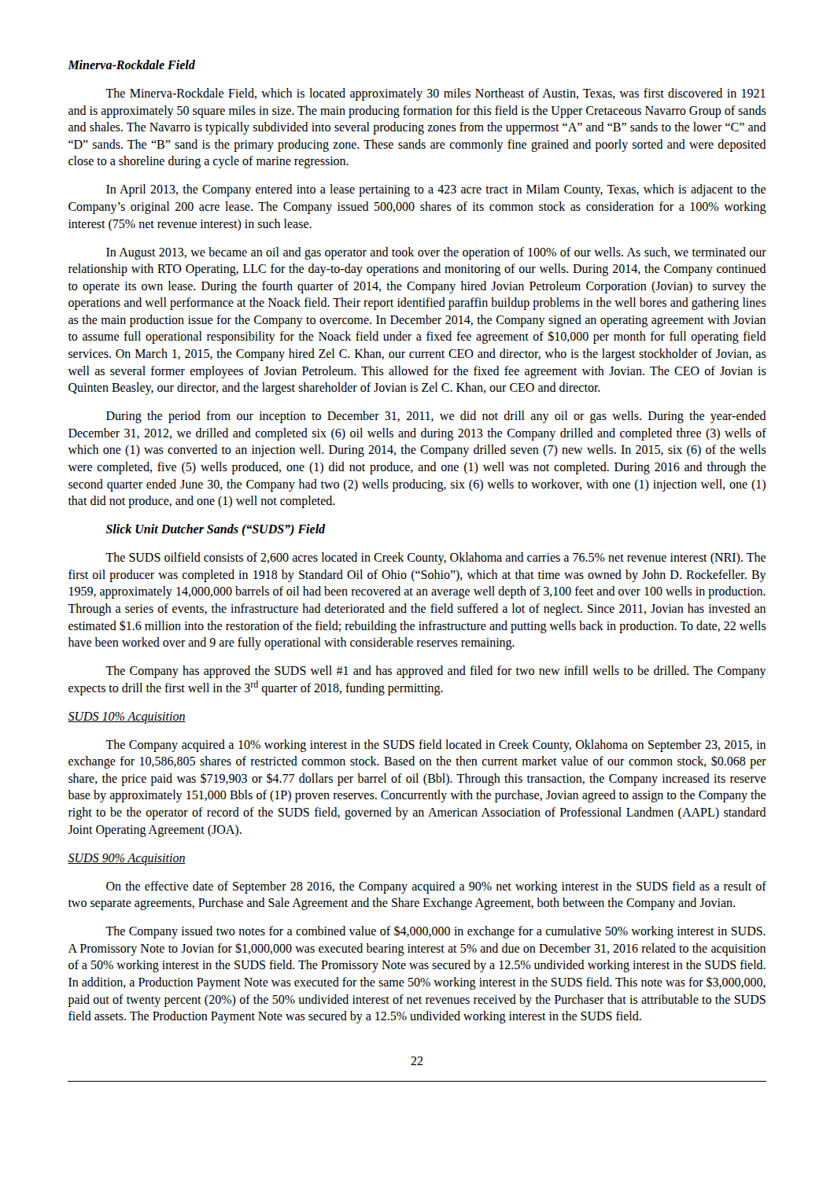Minerva-Rockdale Field
The Minerva-Rockdale Field, which is located approximately 30 miles Northeast of Austin, Texas, was first discovered in 1921 and is approximately 50 square miles in size. The main producing formation for this field is the Upper Cretaceous Navarro Group of sands and shales. The Navarro is typically subdivided into several producing zones from the uppermost “A” and “B” sands to the lower “C” and “D” sands. The “B” sand is the primary producing zone. These sands are commonly fine grained and poorly sorted and were deposited close to a shoreline during a cycle of marine regression.
In April 2013, the Company entered into a lease pertaining to a 423 acre tract in Milam County, Texas, which is adjacent to the Company’s original 200 acre lease. The Company issued 500,000 shares of its common stock as consideration for a 100% working interest (75% net revenue interest) in such lease.
In August 2013, we became an oil and gas operator and took over the operation of 100% of our wells. As such, we terminated our relationship with RTO Operating, LLC for the day-to-day operations and monitoring of our wells. During 2014, the Company continued to operate its own lease. During the fourth quarter of 2014, the Company hired Jovian Petroleum Corporation (Jovian) to survey the operations and well performance at the Noack field. Their report identified paraffin buildup problems in the well bores and gathering lines as the main production issue for the Company to overcome. In December 2014, the Company signed an operating agreement with Jovian to assume full operational responsibility for the Noack field under a fixed fee agreement of $10,000 per month for full operating field services. On March 1, 2015, the Company hired Zel C. Khan, our current CEO and director, who is the largest stockholder of Jovian, as well as several former employees of Jovian Petroleum. This allowed for the fixed fee agreement with Jovian. The CEO of Jovian is Quinten Beasley, our director, and the largest shareholder of Jovian is Zel C. Khan, our CEO and director.
During the period from our inception to December 31, 2011, we did not drill any oil or gas wells. During the year-ended December 31, 2012, we drilled and completed six (6) oil wells and during 2013 the Company drilled and completed three (3) wells of which one (1) was converted to an injection well. During 2014, the Company drilled seven (7) new wells. In 2015, six (6) of the wells were completed, five (5) wells produced, one (1) did not produce, and one (1) well was not completed. During 2016 and through the second quarter ended June 30, the Company had two (2) wells producing, six (6) wells to workover, with one (1) injection well, one (1) that did not produce, and one (1) well not completed.
Slick Unit Dutcher Sands (“SUDS”) Field
The SUDS oilfield consists of 2,600 acres located in Creek County, Oklahoma and carries a 76.5% net revenue interest (NRI). The first oil producer was completed in 1918 by Standard Oil of Ohio (“Sohio”), which at that time was owned by John D. Rockefeller. By 1959, approximately 14,000,000 barrels of oil had been recovered at an average well depth of 3,100 feet and over 100 wells in production. Through a series of events, the infrastructure had deteriorated and the field suffered a lot of neglect. Since 2011, Jovian has invested an estimated $1.6 million into the restoration of the field; rebuilding the infrastructure and putting wells back in production. To date, 22 wells have been worked over and 9 are fully operational with considerable reserves remaining.
The Company has approved the SUDS well #1 and has approved and filed for two new infill wells to be drilled. The Company expects to drill the first well in the 3rd quarter of 2018, funding permitting.
SUDS 10% Acquisition
The Company acquired a 10% working interest in the SUDS field located in Creek County, Oklahoma on September 23, 2015, in exchange for 10,586,805 shares of restricted common stock. Based on the then current market value of our common stock, $0.068 per share, the price paid was $719,903 or $4.77 dollars per barrel of oil (Bbl). Through this transaction, the Company increased its reserve base by approximately 151,000 Bbls of (1P) proven reserves. Concurrently with the purchase, Jovian agreed to assign to the Company the right to be the operator of record of the SUDS field, governed by an American Association of Professional Landmen (AAPL) standard Joint Operating Agreement (JOA).
SUDS 90% Acquisition
On the effective date of September 28 2016, the Company acquired a 90% net working interest in the SUDS field as a result of two separate agreements, Purchase and Sale Agreement and the Share Exchange Agreement, both between the Company and Jovian.
The Company issued two notes for a combined value of $4,000,000 in exchange for a cumulative 50% working interest in SUDS. A Promissory Note to Jovian for $1,000,000 was executed bearing interest at 5% and due on December 31, 2016 related to the acquisition of a 50% working interest in the SUDS field. The Promissory Note was secured by a 12.5% undivided working interest in the SUDS field. In addition, a Production Payment Note was executed for the same 50% working interest in the SUDS field. This note was for $3,000,000, paid out of twenty percent (20%) of the 50% undivided interest of net revenues received by the Purchaser that is attributable to the SUDS field assets. The Production Payment Note was secured by a 12.5% undivided working interest in the SUDS field.
22